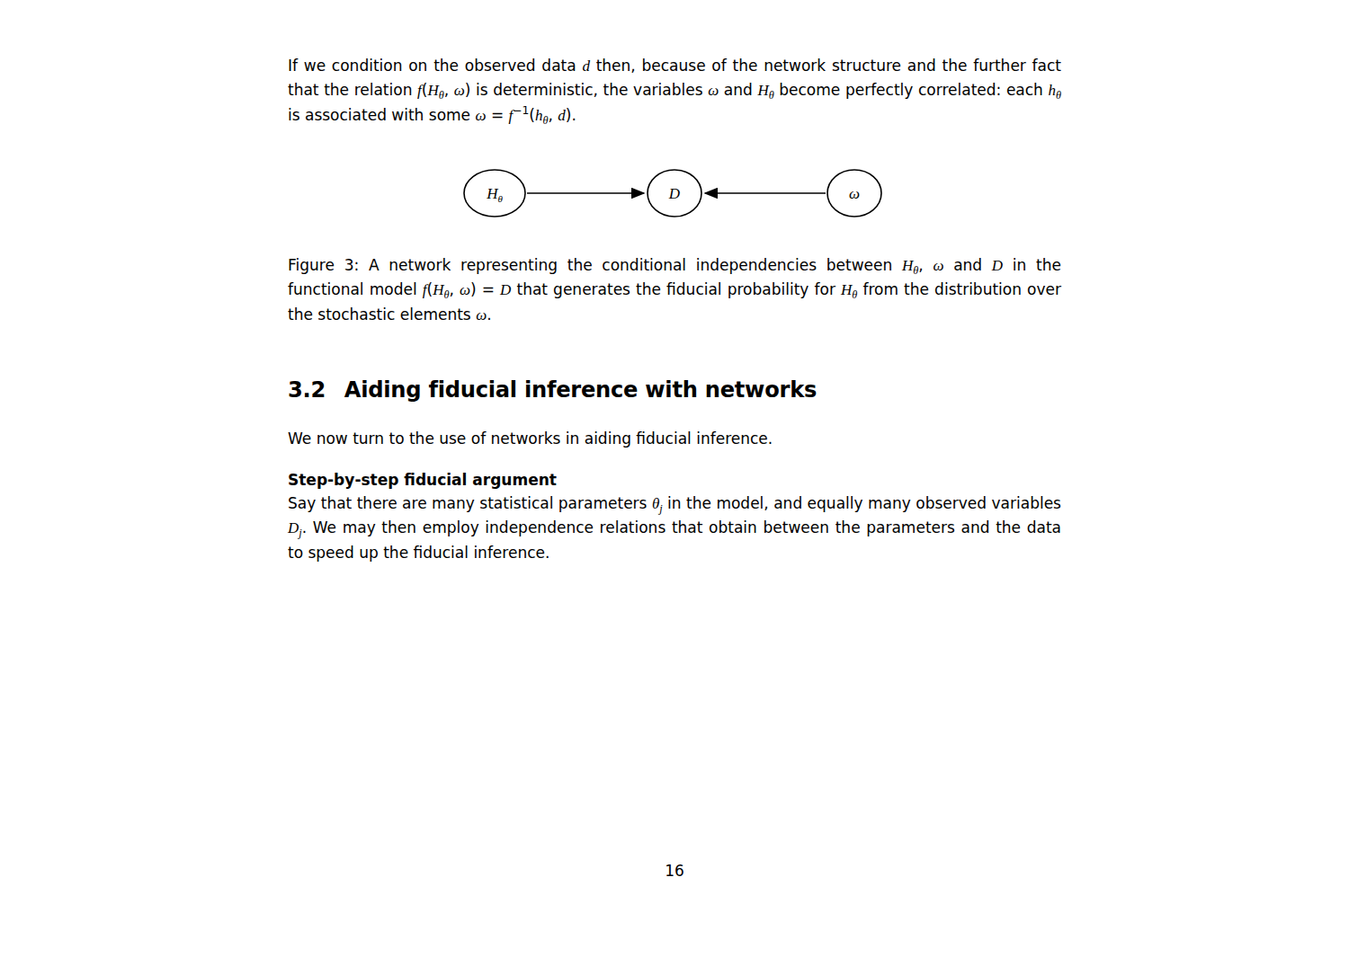If we condition on the observed data d then, because of the network structure and the further fact that the relation f(Hθ, ω) is deterministic, the variables ω and Hθ become perfectly correlated: each hθ is associated with some ω = f−1(hθ, d).
Hθ D ω
Figure 3: A network representing the conditional independencies between Hθ, ω and D in the functional model f(Hθ, ω) = D that generates the fiducial probability for Hθ from the distribution over the stochastic elements ω.
3.2 Aiding fiducial inference with networks
We now turn to the use of networks in aiding fiducial inference.
Step-by-step fiducial argument
Say that there are many statistical parameters θj in the model, and equally many observed variables Dj. We may then employ independence relations that obtain between the parameters and the data to speed up the fiducial inference.
16